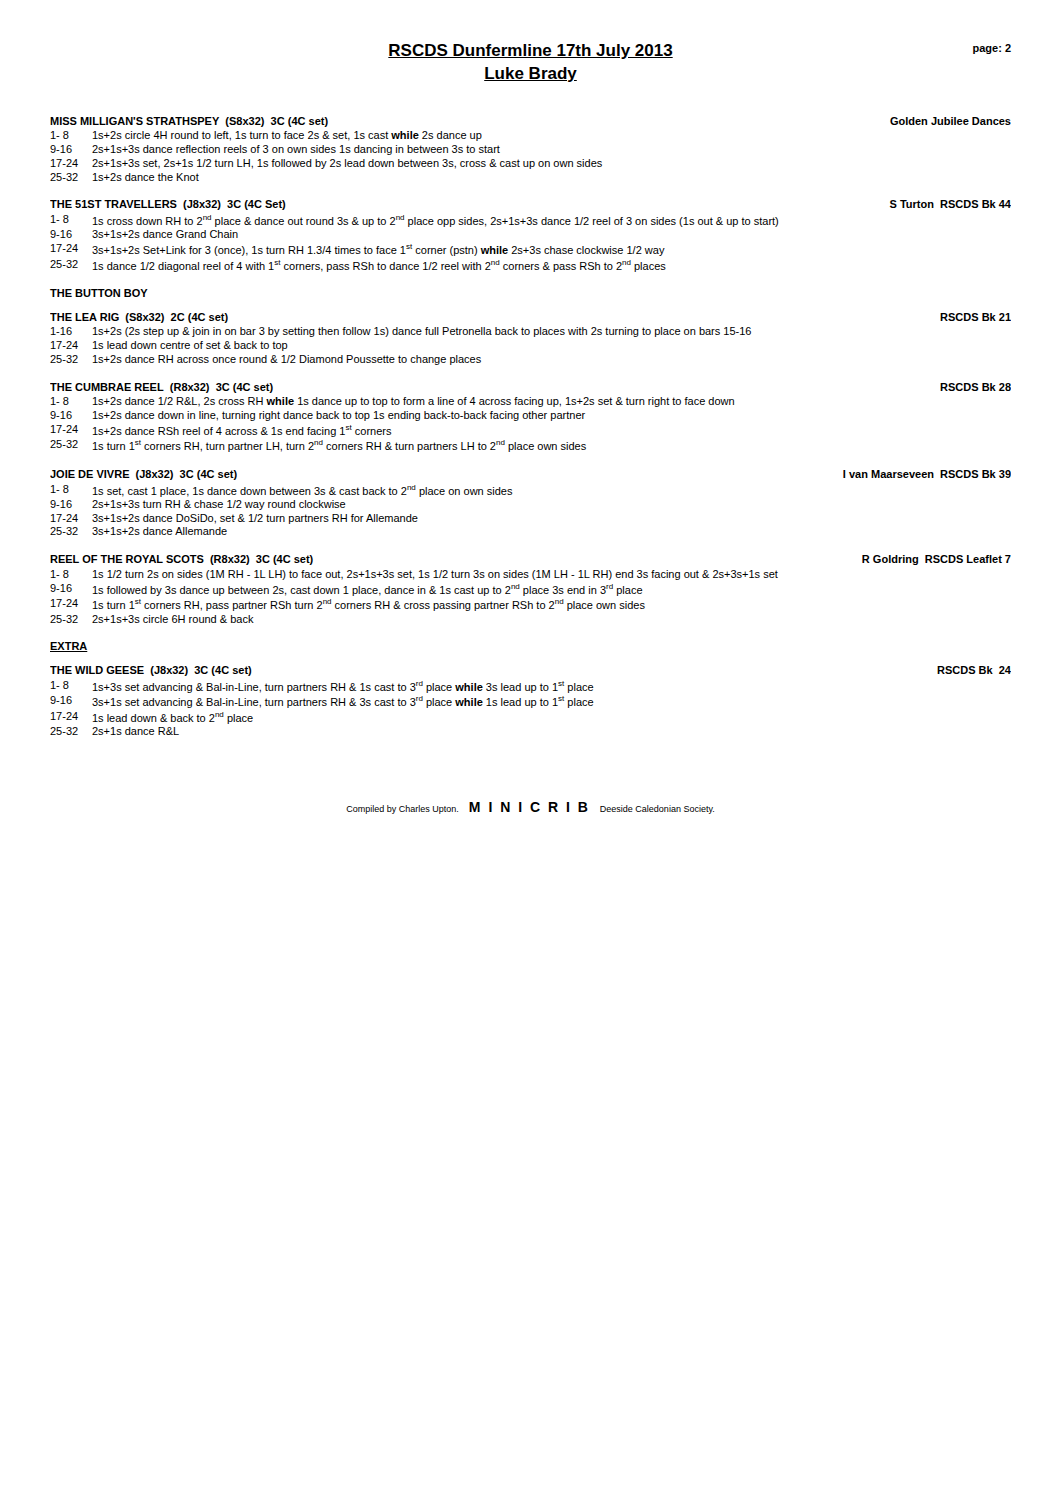page: 2
RSCDS Dunfermline 17th July 2013
Luke Brady
MISS MILLIGAN'S STRATHSPEY (S8x32) 3C (4C set) Golden Jubilee Dances
| 1- 8 | 1s+2s circle 4H round to left, 1s turn to face 2s & set, 1s cast while 2s dance up |
| 9-16 | 2s+1s+3s dance reflection reels of 3 on own sides 1s dancing in between 3s to start |
| 17-24 | 2s+1s+3s set, 2s+1s 1/2 turn LH, 1s followed by 2s lead down between 3s, cross & cast up on own sides |
| 25-32 | 1s+2s dance the Knot |
THE 51ST TRAVELLERS (J8x32) 3C (4C Set) S Turton RSCDS Bk 44
| 1- 8 | 1s cross down RH to 2 nd place & dance out round 3s & up to 2 nd place opp sides, 2s+1s+3s dance 1/2 reel of 3 on sides (1s out & up to start) |
| 9-16 | 3s+1s+2s dance Grand Chain |
| 17-24 | 3s+1s+2s Set+Link for 3 (once), 1s turn RH 1.3/4 times to face 1 st corner (pstn) while 2s+3s chase clockwise 1/2 way |
| 25-32 | 1s dance 1/2 diagonal reel of 4 with 1 st corners, pass RSh to dance 1/2 reel with 2 nd corners & pass RSh to 2 nd places |
THE BUTTON BOY
THE LEA RIG (S8x32) 2C (4C set) RSCDS Bk 21
| 1-16 | 1s+2s (2s step up & join in on bar 3 by setting then follow 1s) dance full Petronella back to places with 2s turning to place on bars 15-16 |
| 17-24 | 1s lead down centre of set & back to top |
| 25-32 | 1s+2s dance RH across once round & 1/2 Diamond Poussette to change places |
THE CUMBRAE REEL (R8x32) 3C (4C set) RSCDS Bk 28
| 1- 8 | 1s+2s dance 1/2 R&L, 2s cross RH while 1s dance up to top to form a line of 4 across facing up, 1s+2s set & turn right to face down |
| 9-16 | 1s+2s dance down in line, turning right dance back to top 1s ending back-to-back facing other partner |
| 17-24 | 1s+2s dance RSh reel of 4 across & 1s end facing 1 st corners |
| 25-32 | 1s turn 1 st corners RH, turn partner LH, turn 2 nd corners RH & turn partners LH to 2 nd place own sides |
JOIE DE VIVRE (J8x32) 3C (4C set) I van Maarseveen RSCDS Bk 39
| 1- 8 | 1s set, cast 1 place, 1s dance down between 3s & cast back to 2 nd place on own sides |
| 9-16 | 2s+1s+3s turn RH & chase 1/2 way round clockwise |
| 17-24 | 3s+1s+2s dance DoSiDo, set & 1/2 turn partners RH for Allemande |
| 25-32 | 3s+1s+2s dance Allemande |
REEL OF THE ROYAL SCOTS (R8x32) 3C (4C set) R Goldring RSCDS Leaflet 7
| 1- 8 | 1s 1/2 turn 2s on sides (1M RH - 1L LH) to face out, 2s+1s+3s set, 1s 1/2 turn 3s on sides (1M LH - 1L RH) end 3s facing out & 2s+3s+1s set |
| 9-16 | 1s followed by 3s dance up between 2s, cast down 1 place, dance in & 1s cast up to 2 nd place 3s end in 3 rd place |
| 17-24 | 1s turn 1 st corners RH, pass partner RSh turn 2 nd corners RH & cross passing partner RSh to 2 nd place own sides |
| 25-32 | 2s+1s+3s circle 6H round & back |
EXTRA
THE WILD GEESE (J8x32) 3C (4C set) RSCDS Bk 24
| 1- 8 | 1s+3s set advancing & Bal-in-Line, turn partners RH & 1s cast to 3 rd place while 3s lead up to 1 st place |
| 9-16 | 3s+1s set advancing & Bal-in-Line, turn partners RH & 3s cast to 3 rd place while 1s lead up to 1 st place |
| 17-24 | 1s lead down & back to 2 nd place |
| 25-32 | 2s+1s dance R&L |
Compiled by Charles Upton. M I N I C R I B Deeside Caledonian Society.